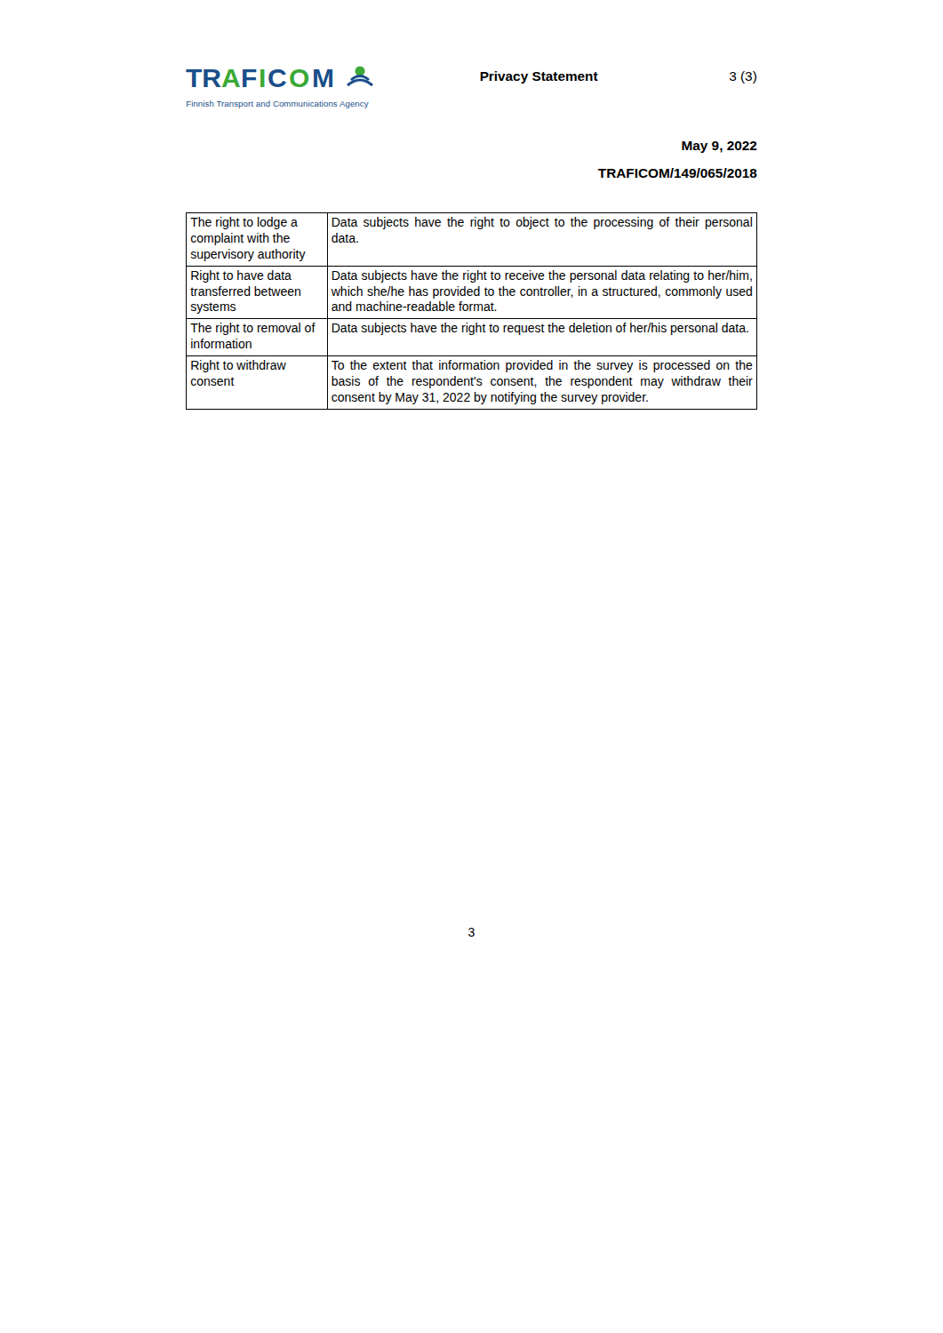TR A F I C O M
Finnish Transport and Communications Agency
Privacy Statement
3 (3)
May 9, 2022
TRAFICOM/149/065/2018
| The right to lodge a complaint with the supervisory authority | Data subjects have the right to object to the processing of their personal data. |
| Right to have data transferred between systems | Data subjects have the right to receive the personal data relating to her/him, which she/he has provided to the controller, in a structured, commonly used and machine-readable format. |
| The right to removal of information | Data subjects have the right to request the deletion of her/his personal data. |
| Right to withdraw consent | To the extent that information provided in the survey is processed on the basis of the respondent's consent, the respondent may withdraw their consent by May 31, 2022 by notifying the survey provider. |
3